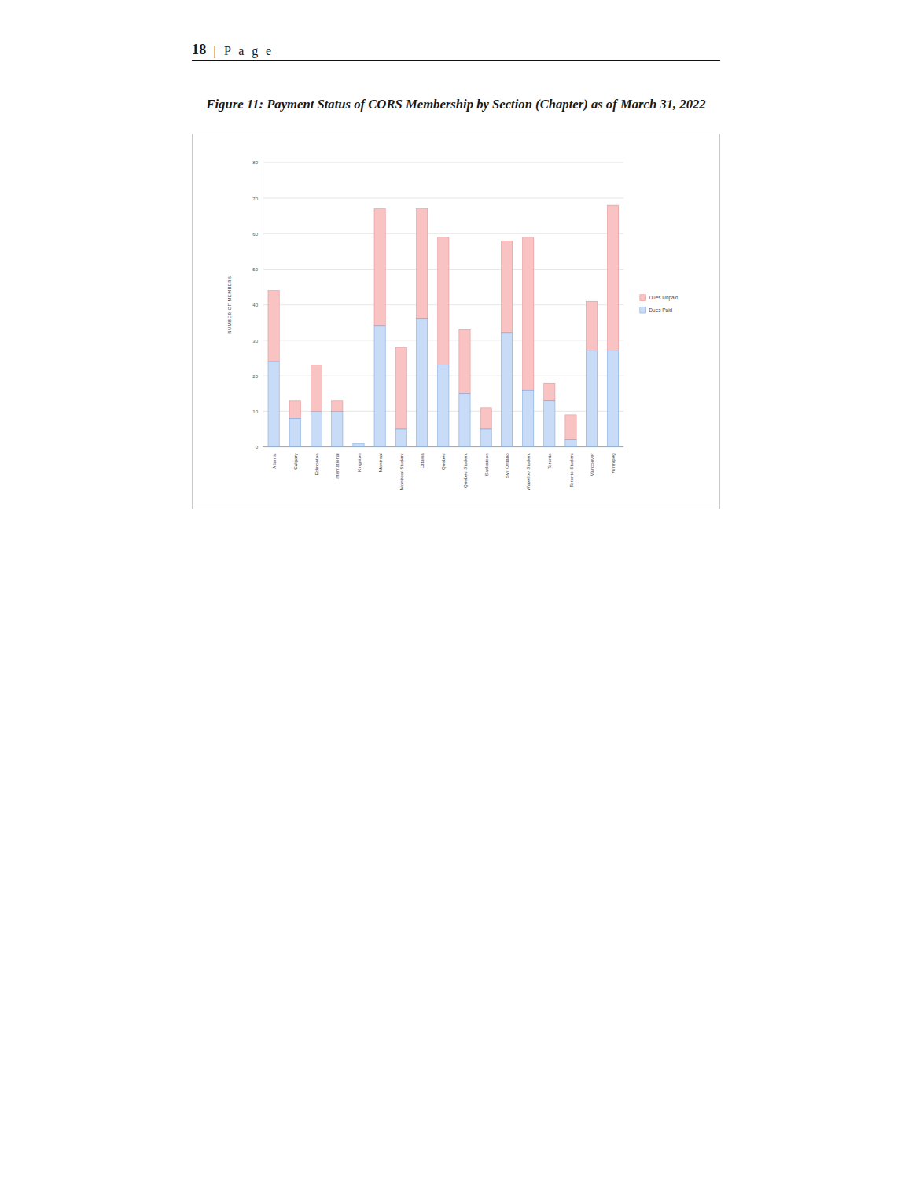18 | P a g e
Figure 11: Payment Status of CORS Membership by Section (Chapter) as of March 31, 2022
Stacked bar chart: Payment status of CORS membership by section (chapter) as of March 31, 2022 Vertical stacked bars show number of members per section, split into Dues Paid (blue, lower segment) and Dues Unpaid (pink, upper segment). Y axis is Number of Members from 0 to 80 in steps of 10. 0 10 20 30 40 50 60 70 80 NUMBER OF MEMBERS Atlantic Calgary Edmonton International Kingston Montreal Montreal Student Ottawa Quebec Quebec Student Saskatoon SW Ontario Waterloo Student Toronto Toronto Student Vancouver Winnipeg Dues Unpaid Dues Paid
Data shown in the chart (Dues Paid / Dues Unpaid / Total): Atlantic 24 / 20 / 44; Calgary 8 / 5 / 13; Edmonton 10 / 13 / 23; International 10 / 3 / 13; Kingston 1 / 0 / 1; Montreal 34 / 33 / 67; Montreal Student 5 / 23 / 28; Ottawa 36 / 31 / 67; Quebec 23 / 36 / 59; Quebec Student 15 / 18 / 33; Saskatoon 5 / 6 / 11; SW Ontario 32 / 26 / 58; Waterloo Student 16 / 43 / 59; Toronto 13 / 5 / 18; Toronto Student 2 / 7 / 9; Vancouver 27 / 14 / 41; Winnipeg 27 / 41 / 68.